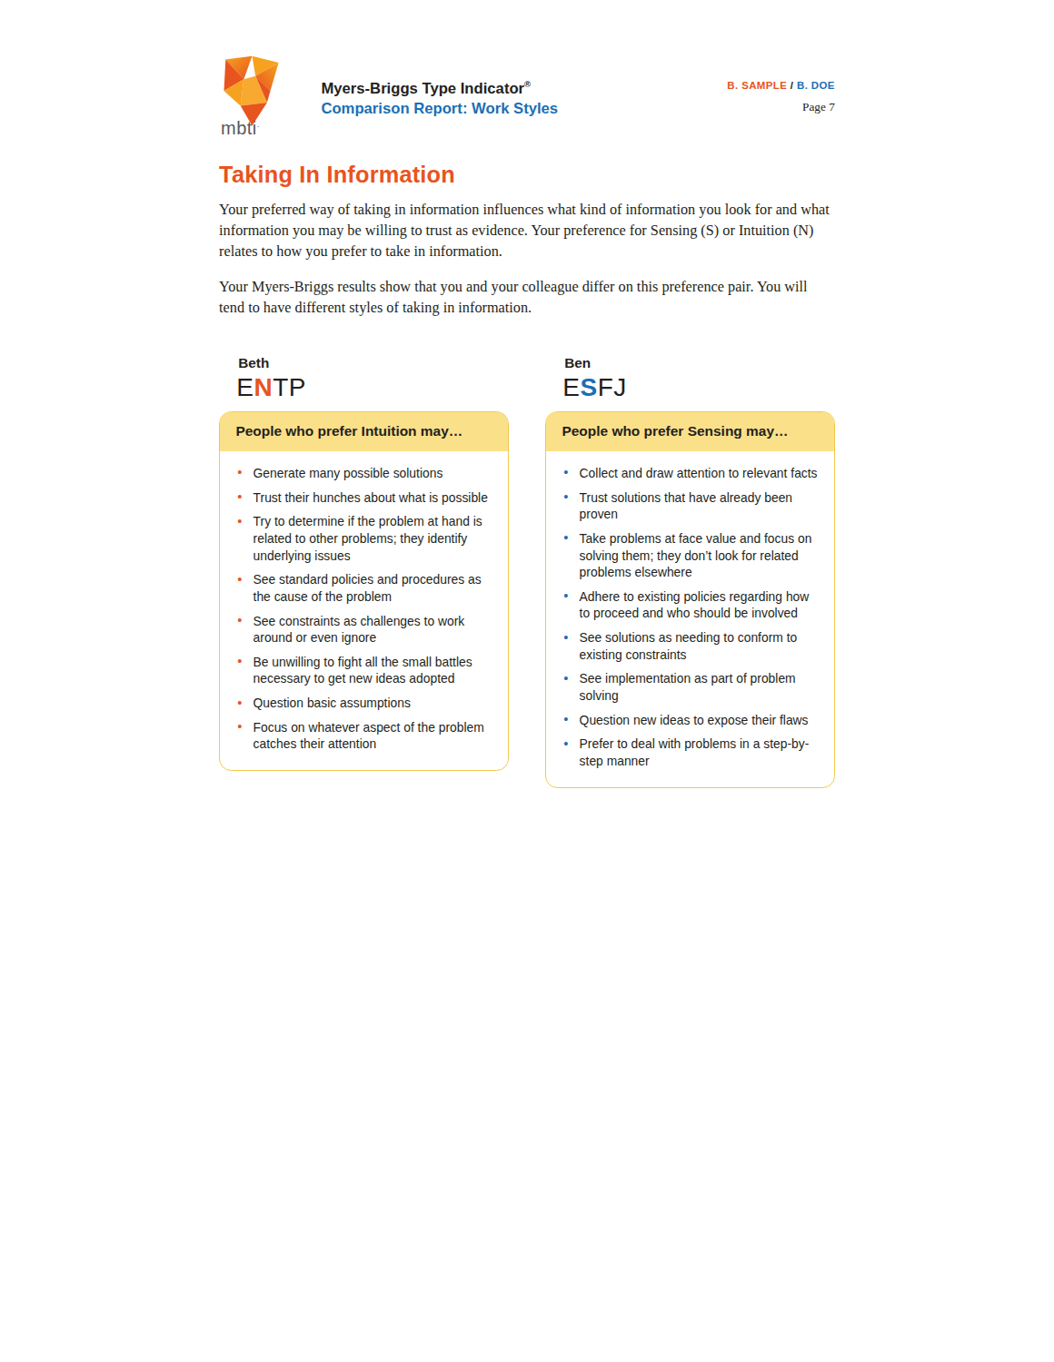mbti.
Myers-Briggs Type Indicator®
Comparison Report: Work Styles
B. SAMPLE / B. DOE
Page 7
Taking In Information
Your preferred way of taking in information influences what kind of information you look for and what information you may be willing to trust as evidence. Your preference for Sensing (S) or Intuition (N) relates to how you prefer to take in information.
Your Myers-Briggs results show that you and your colleague differ on this preference pair. You will tend to have different styles of taking in information.
Beth
ENTP
People who prefer Intuition may…
Generate many possible solutions
Trust their hunches about what is possible
Try to determine if the problem at hand is related to other problems; they identify underlying issues
See standard policies and procedures as the cause of the problem
See constraints as challenges to work around or even ignore
Be unwilling to fight all the small battles necessary to get new ideas adopted
Question basic assumptions
Focus on whatever aspect of the problem catches their attention
Ben
ESFJ
People who prefer Sensing may…
Collect and draw attention to relevant facts
Trust solutions that have already been proven
Take problems at face value and focus on solving them; they don’t look for related problems elsewhere
Adhere to existing policies regarding how to proceed and who should be involved
See solutions as needing to conform to existing constraints
See implementation as part of problem solving
Question new ideas to expose their flaws
Prefer to deal with problems in a step-by-step manner